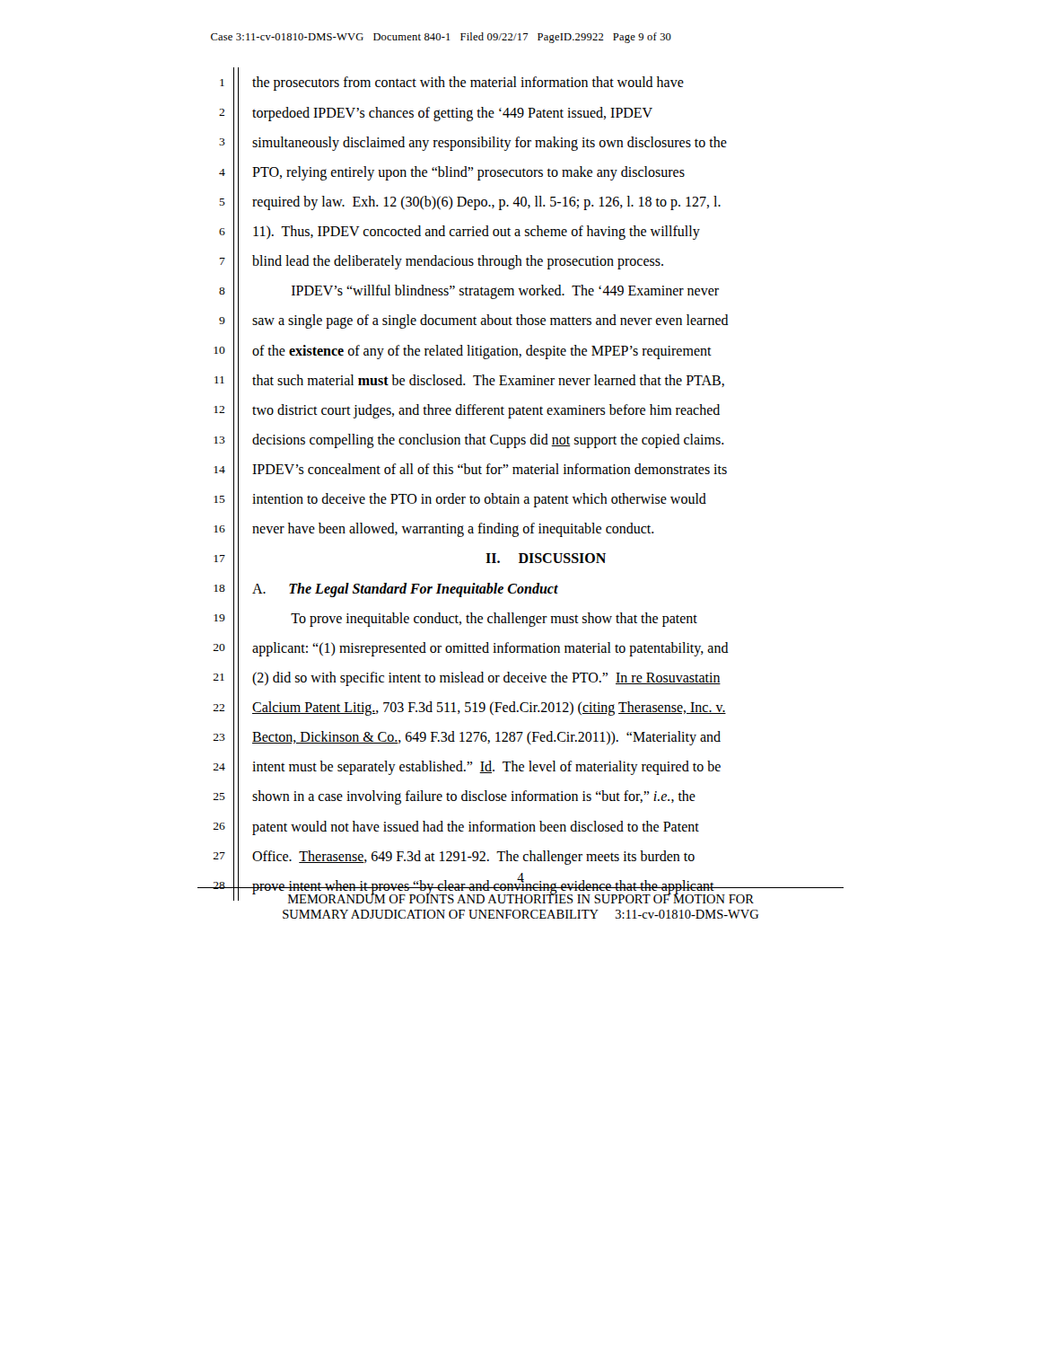Case 3:11-cv-01810-DMS-WVG Document 840-1 Filed 09/22/17 PageID.29922 Page 9 of 30
1
2
3
4
5
6
7
8
9
10
11
12
13
14
15
16
17
18
19
20
21
22
23
24
25
26
27
28
the prosecutors from contact with the material information that would have
torpedoed IPDEV’s chances of getting the ‘449 Patent issued, IPDEV
simultaneously disclaimed any responsibility for making its own disclosures to the
PTO, relying entirely upon the “blind” prosecutors to make any disclosures
required by law. Exh. 12 (30(b)(6) Depo., p. 40, ll. 5-16; p. 126, l. 18 to p. 127, l.
11). Thus, IPDEV concocted and carried out a scheme of having the willfully
blind lead the deliberately mendacious through the prosecution process.
IPDEV’s “willful blindness” stratagem worked. The ‘449 Examiner never
saw a single page of a single document about those matters and never even learned
of the existence of any of the related litigation, despite the MPEP’s requirement
that such material must be disclosed. The Examiner never learned that the PTAB,
two district court judges, and three different patent examiners before him reached
decisions compelling the conclusion that Cupps did not support the copied claims.
IPDEV’s concealment of all of this “but for” material information demonstrates its
intention to deceive the PTO in order to obtain a patent which otherwise would
never have been allowed, warranting a finding of inequitable conduct.
II. DISCUSSION
A.
The Legal Standard For Inequitable Conduct
To prove inequitable conduct, the challenger must show that the patent
applicant: “(1) misrepresented or omitted information material to patentability, and
(2) did so with specific intent to mislead or deceive the PTO.” In re Rosuvastatin
Calcium Patent Litig., 703 F.3d 511, 519 (Fed.Cir.2012) (citing Therasense, Inc. v.
Becton, Dickinson & Co., 649 F.3d 1276, 1287 (Fed.Cir.2011)). “Materiality and
intent must be separately established.” Id. The level of materiality required to be
shown in a case involving failure to disclose information is “but for,” i.e., the
patent would not have issued had the information been disclosed to the Patent
Office. Therasense, 649 F.3d at 1291-92. The challenger meets its burden to
prove intent when it proves “by clear and convincing evidence that the applicant
4
MEMORANDUM OF POINTS AND AUTHORITIES IN SUPPORT OF MOTION FOR SUMMARY ADJUDICATION OF UNENFORCEABILITY 3:11-cv-01810-DMS-WVG